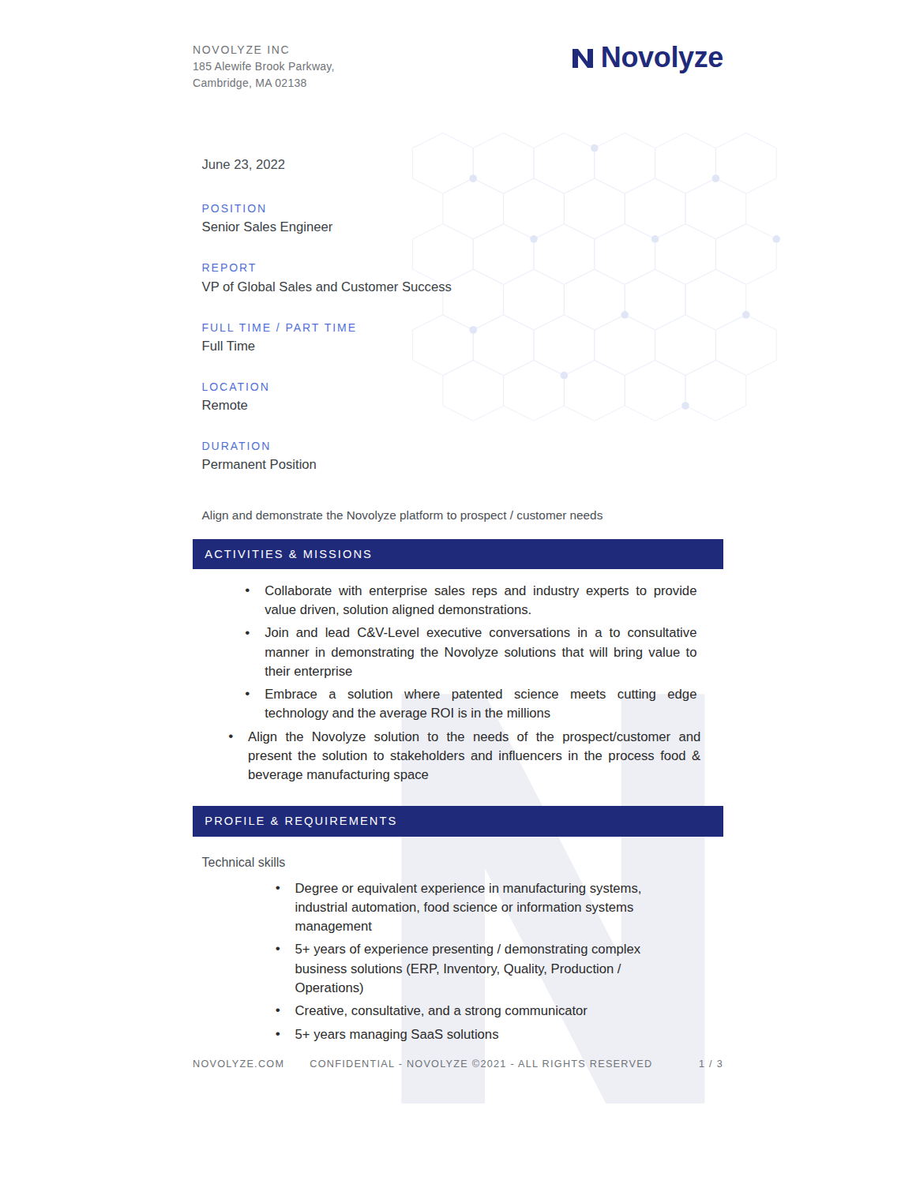NOVOLYZE INC
185 Alewife Brook Parkway,
Cambridge, MA 02138
Novolyze
June 23, 2022
Position
Senior Sales Engineer
Report
VP of Global Sales and Customer Success
Full time / Part time
Full Time
Location
Remote
Duration
Permanent Position
Align and demonstrate the Novolyze platform to prospect / customer needs
Activities & Missions
Collaborate with enterprise sales reps and industry experts to provide value driven, solution aligned demonstrations.
Join and lead C&V-Level executive conversations in a to consultative manner in demonstrating the Novolyze solutions that will bring value to their enterprise
Embrace a solution where patented science meets cutting edge technology and the average ROI is in the millions
Align the Novolyze solution to the needs of the prospect/customer and present the solution to stakeholders and influencers in the process food & beverage manufacturing space
Profile & Requirements
Technical skills
Degree or equivalent experience in manufacturing systems, industrial automation, food science or information systems management
5+ years of experience presenting / demonstrating complex business solutions (ERP, Inventory, Quality, Production / Operations)
Creative, consultative, and a strong communicator
5+ years managing SaaS solutions
NOVOLYZE.COM
CONFIDENTIAL - NOVOLYZE ©2021 - ALL RIGHTS RESERVED
1 / 3